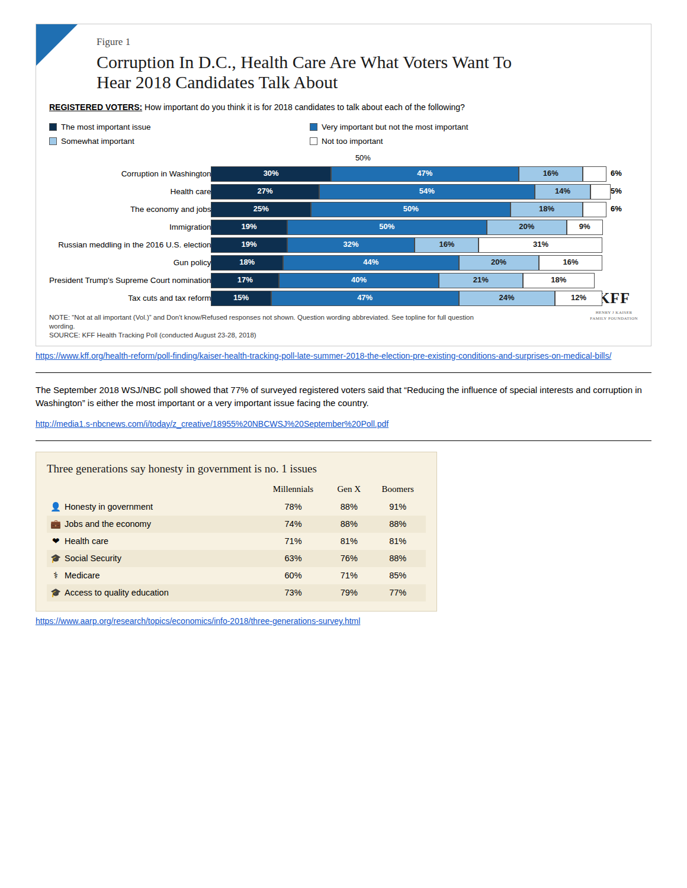Figure 1
Corruption In D.C., Health Care Are What Voters Want To
Hear 2018 Candidates Talk About
REGISTERED VOTERS: How important do you think it is for 2018 candidates to talk about each of the following?
The most important issue
Very important but not the most important
Somewhat important
Not too important
50%
| Corruption in Washington | 30% 47% 16% | 6% |
| Health care | 27% 54% 14% | 5% |
| The economy and jobs | 25% 50% 18% | 6% |
| Immigration | 19% 50% 20% 9% | |
| Russian meddling in the 2016 U.S. election | 19% 32% 16% 31% | |
| Gun policy | 18% 44% 20% 16% | |
| President Trump's Supreme Court nomination | 17% 40% 21% 18% | |
| Tax cuts and tax reform | 15% 47% 24% 12% | |
KFF
HENRY J KAISER
FAMILY FOUNDATION
NOTE: “Not at all important (Vol.)” and Don't know/Refused responses not shown. Question wording abbreviated. See topline for full question wording.
SOURCE: KFF Health Tracking Poll (conducted August 23-28, 2018)
https://www.kff.org/health-reform/poll-finding/kaiser-health-tracking-poll-late-summer-2018-the-election-pre-existing-conditions-and-surprises-on-medical-bills/
The September 2018 WSJ/NBC poll showed that 77% of surveyed registered voters said that “Reducing the influence of special interests and corruption in Washington” is either the most important or a very important issue facing the country.
http://media1.s-nbcnews.com/i/today/z_creative/18955%20NBCWSJ%20September%20Poll.pdf
Three generations say honesty in government is no. 1 issues
| | Millennials | Gen X | Boomers |
| --- | --- | --- | --- |
| 👤 Honesty in government | 78% | 88% | 91% |
| 💼 Jobs and the economy | 74% | 88% | 88% |
| ❤ Health care | 71% | 81% | 81% |
| 🎓 Social Security | 63% | 76% | 88% |
| ⚕ Medicare | 60% | 71% | 85% |
| 🎓 Access to quality education | 73% | 79% | 77% |
https://www.aarp.org/research/topics/economics/info-2018/three-generations-survey.html